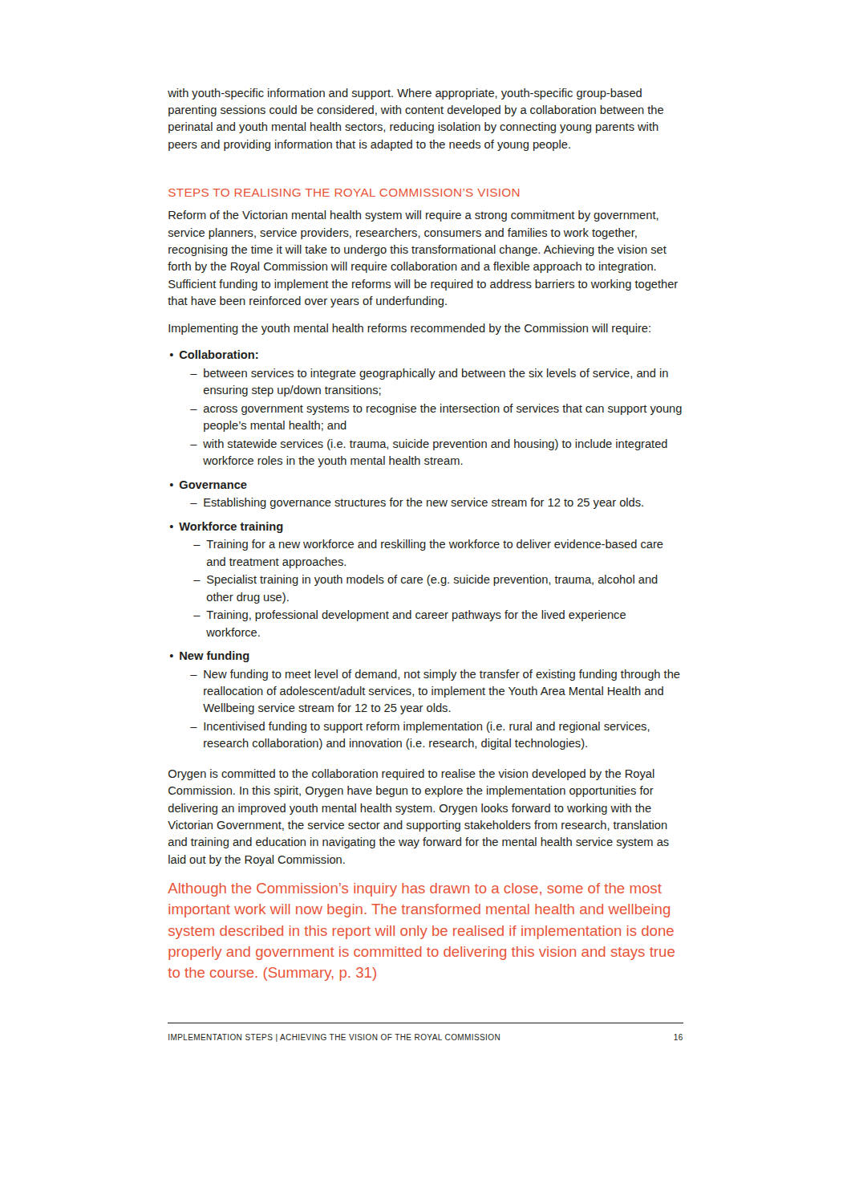with youth-specific information and support. Where appropriate, youth-specific group-based parenting sessions could be considered, with content developed by a collaboration between the perinatal and youth mental health sectors, reducing isolation by connecting young parents with peers and providing information that is adapted to the needs of young people.
Steps to realising the Royal Commission’s vision
Reform of the Victorian mental health system will require a strong commitment by government, service planners, service providers, researchers, consumers and families to work together, recognising the time it will take to undergo this transformational change. Achieving the vision set forth by the Royal Commission will require collaboration and a flexible approach to integration. Sufficient funding to implement the reforms will be required to address barriers to working together that have been reinforced over years of underfunding.
Implementing the youth mental health reforms recommended by the Commission will require:
Collaboration:
between services to integrate geographically and between the six levels of service, and in ensuring step up/down transitions;
across government systems to recognise the intersection of services that can support young people’s mental health; and
with statewide services (i.e. trauma, suicide prevention and housing) to include integrated workforce roles in the youth mental health stream.
Governance
Establishing governance structures for the new service stream for 12 to 25 year olds.
Workforce training
Training for a new workforce and reskilling the workforce to deliver evidence-based care and treatment approaches.
Specialist training in youth models of care (e.g. suicide prevention, trauma, alcohol and other drug use).
Training, professional development and career pathways for the lived experience workforce.
New funding
New funding to meet level of demand, not simply the transfer of existing funding through the reallocation of adolescent/adult services, to implement the Youth Area Mental Health and Wellbeing service stream for 12 to 25 year olds.
Incentivised funding to support reform implementation (i.e. rural and regional services, research collaboration) and innovation (i.e. research, digital technologies).
Orygen is committed to the collaboration required to realise the vision developed by the Royal Commission. In this spirit, Orygen have begun to explore the implementation opportunities for delivering an improved youth mental health system. Orygen looks forward to working with the Victorian Government, the service sector and supporting stakeholders from research, translation and training and education in navigating the way forward for the mental health service system as laid out by the Royal Commission.
Although the Commission’s inquiry has drawn to a close, some of the most important work will now begin. The transformed mental health and wellbeing system described in this report will only be realised if implementation is done properly and government is committed to delivering this vision and stays true to the course. (Summary, p. 31)
Implementation steps | Achieving the vision of the Royal Commission 16